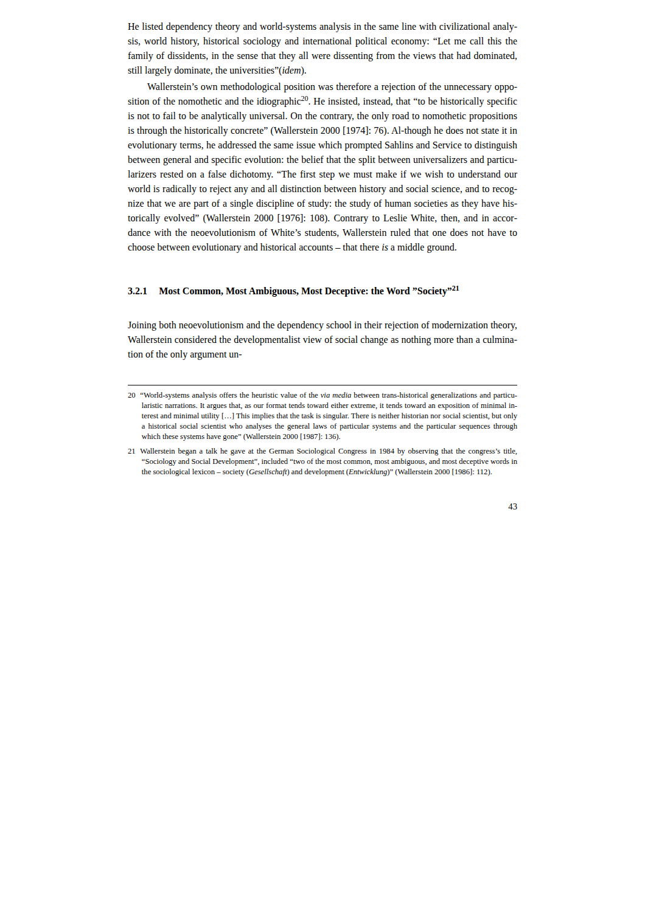He listed dependency theory and world-systems analysis in the same line with civilizational analysis, world history, historical sociology and international political economy: “Let me call this the family of dissidents, in the sense that they all were dissenting from the views that had dominated, still largely dominate, the universities”(idem).
Wallerstein’s own methodological position was therefore a rejection of the unnecessary opposition of the nomothetic and the idiographic20. He insisted, instead, that “to be historically specific is not to fail to be analytically universal. On the contrary, the only road to nomothetic propositions is through the historically concrete” (Wallerstein 2000 [1974]: 76). Al-though he does not state it in evolutionary terms, he addressed the same issue which prompted Sahlins and Service to distinguish between general and specific evolution: the belief that the split between universalizers and particularizers rested on a false dichotomy. “The first step we must make if we wish to understand our world is radically to reject any and all distinction between history and social science, and to recognize that we are part of a single discipline of study: the study of human societies as they have historically evolved” (Wallerstein 2000 [1976]: 108). Contrary to Leslie White, then, and in accordance with the neoevolutionism of White’s students, Wallerstein ruled that one does not have to choose between evolutionary and historical accounts – that there is a middle ground.
3.2.1 Most Common, Most Ambiguous, Most Deceptive: the Word ”Society”21
Joining both neoevolutionism and the dependency school in their rejection of modernization theory, Wallerstein considered the developmentalist view of social change as nothing more than a culmination of the only argument un-
20“World-systems analysis offers the heuristic value of the via media between trans-historical generalizations and particularistic narrations. It argues that, as our format tends toward either extreme, it tends toward an exposition of minimal interest and minimal utility […] This implies that the task is singular. There is neither historian nor social scientist, but only a historical social scientist who analyses the general laws of particular systems and the particular sequences through which these systems have gone” (Wallerstein 2000 [1987]: 136).
21 Wallerstein began a talk he gave at the German Sociological Congress in 1984 by observing that the congress’s title, “Sociology and Social Development”, included “two of the most common, most ambiguous, and most deceptive words in the sociological lexicon – society (Gesellschaft) and development (Entwicklung)” (Wallerstein 2000 [1986]: 112).
43